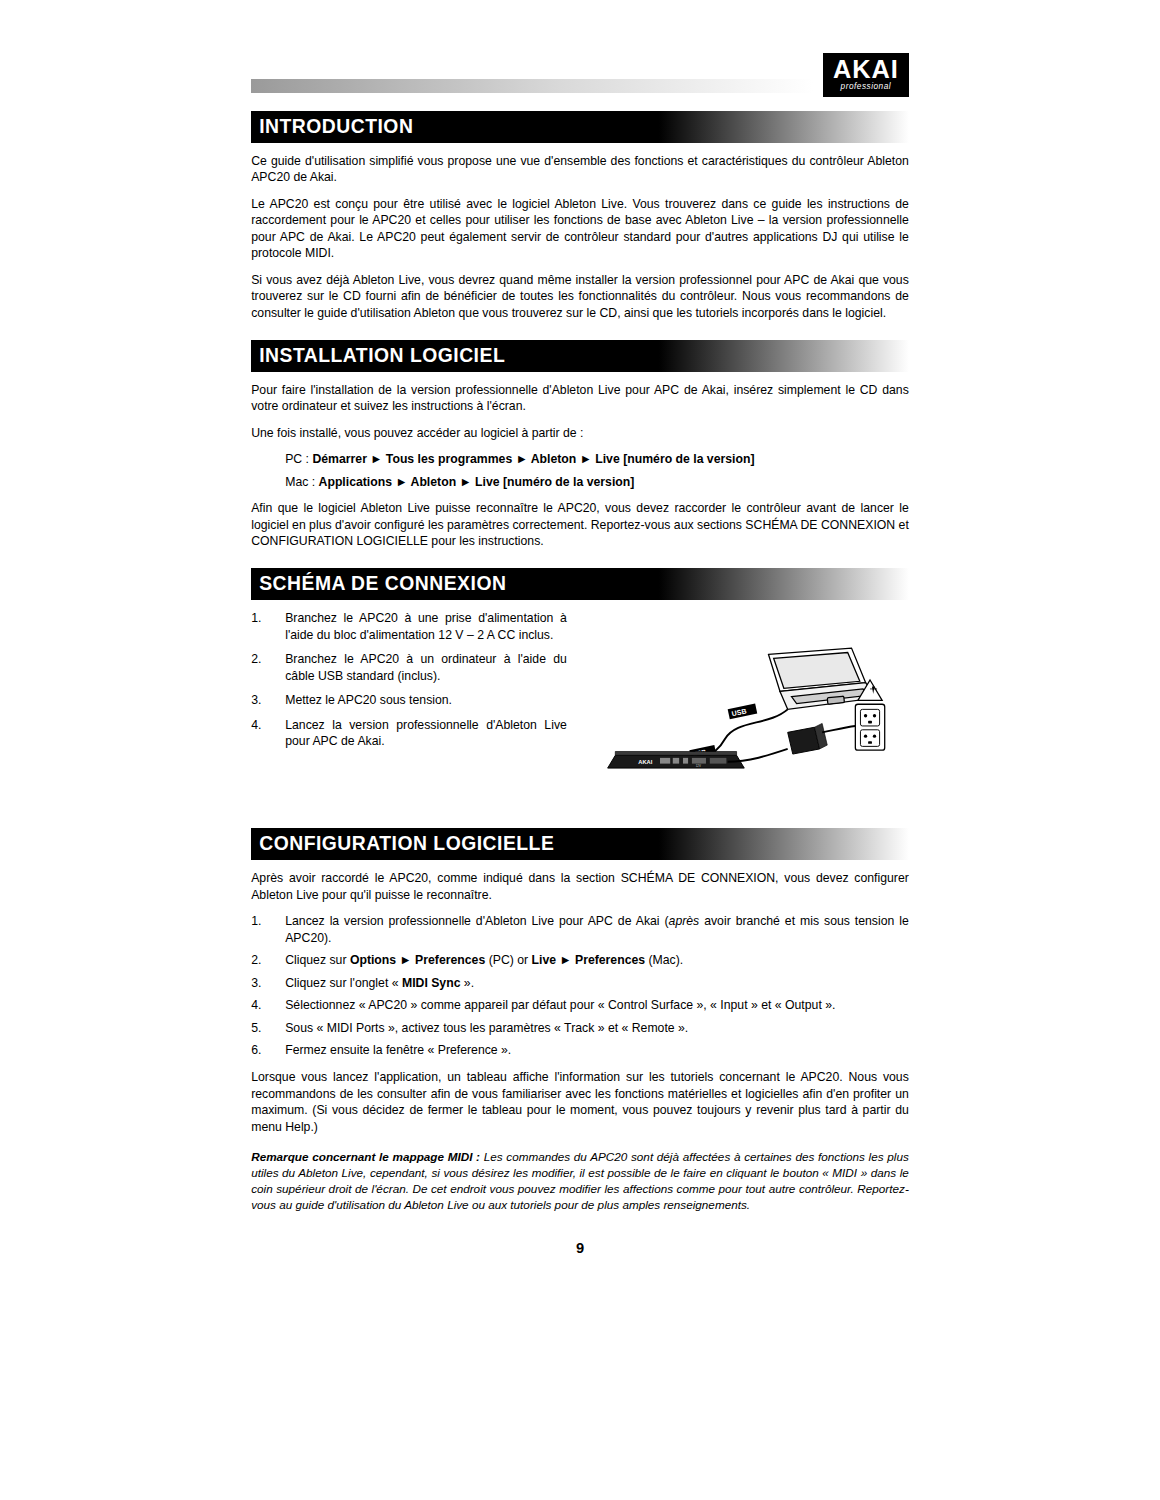AKAI
professional
Introduction
Ce guide d'utilisation simplifié vous propose une vue d'ensemble des fonctions et caractéristiques du contrôleur Ableton APC20 de Akai.
Le APC20 est conçu pour être utilisé avec le logiciel Ableton Live. Vous trouverez dans ce guide les instructions de raccordement pour le APC20 et celles pour utiliser les fonctions de base avec Ableton Live – la version professionnelle pour APC de Akai. Le APC20 peut également servir de contrôleur standard pour d'autres applications DJ qui utilise le protocole MIDI.
Si vous avez déjà Ableton Live, vous devrez quand même installer la version professionnel pour APC de Akai que vous trouverez sur le CD fourni afin de bénéficier de toutes les fonctionnalités du contrôleur. Nous vous recommandons de consulter le guide d'utilisation Ableton que vous trouverez sur le CD, ainsi que les tutoriels incorporés dans le logiciel.
Installation logiciel
Pour faire l'installation de la version professionnelle d'Ableton Live pour APC de Akai, insérez simplement le CD dans votre ordinateur et suivez les instructions à l'écran.
Une fois installé, vous pouvez accéder au logiciel à partir de :
PC : Démarrer ► Tous les programmes ► Ableton ► Live [numéro de la version]
Mac : Applications ► Ableton ► Live [numéro de la version]
Afin que le logiciel Ableton Live puisse reconnaître le APC20, vous devez raccorder le contrôleur avant de lancer le logiciel en plus d'avoir configuré les paramètres correctement. Reportez-vous aux sections SCHÉMA DE CONNEXION et CONFIGURATION LOGICIELLE pour les instructions.
Schéma de connexion
Branchez le APC20 à une prise d'alimentation à l'aide du bloc d'alimentation 12 V – 2 A CC inclus.
Branchez le APC20 à un ordinateur à l'aide du câble USB standard (inclus).
Mettez le APC20 sous tension.
Lancez la version professionnelle d'Ableton Live pour APC de Akai.
USB USB AKAI 12V
Configuration logicielle
Après avoir raccordé le APC20, comme indiqué dans la section SCHÉMA DE CONNEXION, vous devez configurer Ableton Live pour qu'il puisse le reconnaître.
Lancez la version professionnelle d'Ableton Live pour APC de Akai (après avoir branché et mis sous tension le APC20).
Cliquez sur Options ► Preferences (PC) or Live ► Preferences (Mac).
Cliquez sur l'onglet « MIDI Sync ».
Sélectionnez « APC20 » comme appareil par défaut pour « Control Surface », « Input » et « Output ».
Sous « MIDI Ports », activez tous les paramètres « Track » et « Remote ».
Fermez ensuite la fenêtre « Preference ».
Lorsque vous lancez l'application, un tableau affiche l'information sur les tutoriels concernant le APC20. Nous vous recommandons de les consulter afin de vous familiariser avec les fonctions matérielles et logicielles afin d'en profiter un maximum. (Si vous décidez de fermer le tableau pour le moment, vous pouvez toujours y revenir plus tard à partir du menu Help.)
Remarque concernant le mappage MIDI : Les commandes du APC20 sont déjà affectées à certaines des fonctions les plus utiles du Ableton Live, cependant, si vous désirez les modifier, il est possible de le faire en cliquant le bouton « MIDI » dans le coin supérieur droit de l'écran. De cet endroit vous pouvez modifier les affections comme pour tout autre contrôleur. Reportez-vous au guide d'utilisation du Ableton Live ou aux tutoriels pour de plus amples renseignements.
9